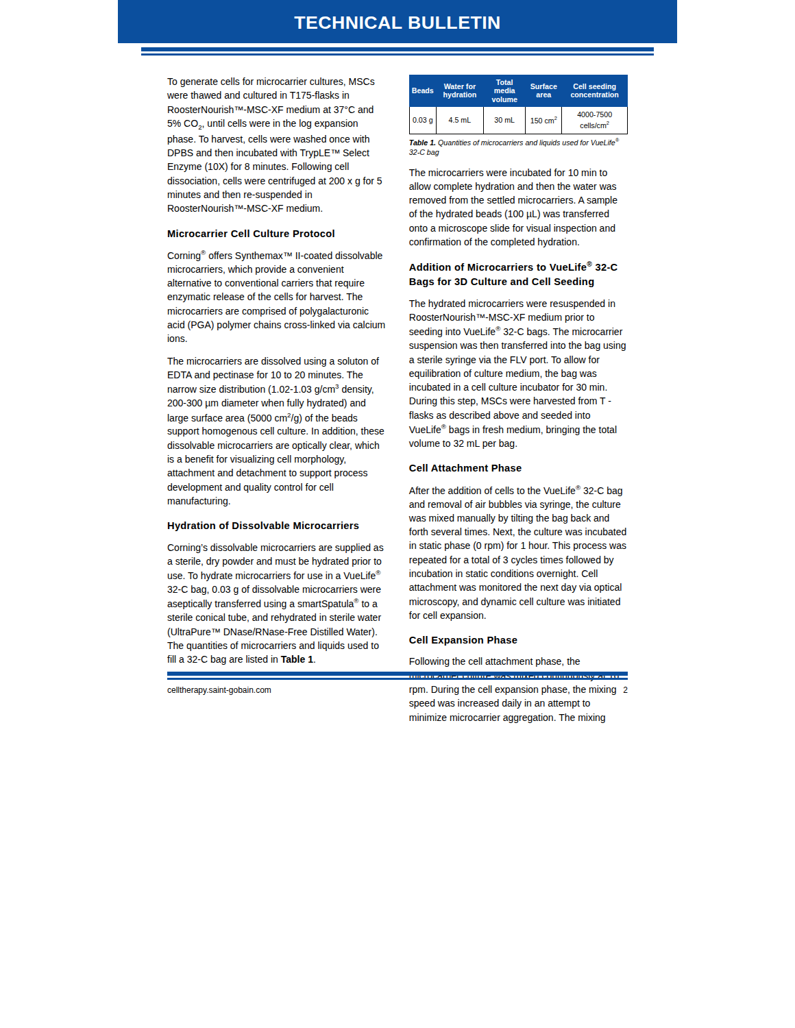TECHNICAL BULLETIN
To generate cells for microcarrier cultures, MSCs were thawed and cultured in T175-flasks in RoosterNourish™-MSC-XF medium at 37°C and 5% CO2, until cells were in the log expansion phase. To harvest, cells were washed once with DPBS and then incubated with TrypLE™ Select Enzyme (10X) for 8 minutes. Following cell dissociation, cells were centrifuged at 200 x g for 5 minutes and then re-suspended in RoosterNourish™-MSC-XF medium.
Microcarrier Cell Culture Protocol
Corning® offers Synthemax™ II-coated dissolvable microcarriers, which provide a convenient alternative to conventional carriers that require enzymatic release of the cells for harvest. The microcarriers are comprised of polygalacturonic acid (PGA) polymer chains cross-linked via calcium ions.
The microcarriers are dissolved using a soluton of EDTA and pectinase for 10 to 20 minutes. The narrow size distribution (1.02-1.03 g/cm3 density, 200-300 µm diameter when fully hydrated) and large surface area (5000 cm2/g) of the beads support homogenous cell culture. In addition, these dissolvable microcarriers are optically clear, which is a benefit for visualizing cell morphology, attachment and detachment to support process development and quality control for cell manufacturing.
Hydration of Dissolvable Microcarriers
Corning’s dissolvable microcarriers are supplied as a sterile, dry powder and must be hydrated prior to use. To hydrate microcarriers for use in a VueLife® 32-C bag, 0.03 g of dissolvable microcarriers were aseptically transferred using a smartSpatula® to a sterile conical tube, and rehydrated in sterile water (UltraPure™ DNase/RNase-Free Distilled Water). The quantities of microcarriers and liquids used to fill a 32-C bag are listed in Table 1.
| Beads | Water for hydration | Total media volume | Surface area | Cell seeding concentration |
| --- | --- | --- | --- | --- |
| 0.03 g | 4.5 mL | 30 mL | 150 cm 2 | 4000-7500 cells/cm 2 |
Table 1. Quantities of microcarriers and liquids used for VueLife® 32-C bag
The microcarriers were incubated for 10 min to allow complete hydration and then the water was removed from the settled microcarriers. A sample of the hydrated beads (100 µL) was transferred onto a microscope slide for visual inspection and confirmation of the completed hydration.
Addition of Microcarriers to VueLife® 32-C Bags for 3D Culture and Cell Seeding
The hydrated microcarriers were resuspended in RoosterNourish™-MSC-XF medium prior to seeding into VueLife® 32-C bags. The microcarrier suspension was then transferred into the bag using a sterile syringe via the FLV port. To allow for equilibration of culture medium, the bag was incubated in a cell culture incubator for 30 min. During this step, MSCs were harvested from T -flasks as described above and seeded into VueLife® bags in fresh medium, bringing the total volume to 32 mL per bag.
Cell Attachment Phase
After the addition of cells to the VueLife® 32-C bag and removal of air bubbles via syringe, the culture was mixed manually by tilting the bag back and forth several times. Next, the culture was incubated in static phase (0 rpm) for 1 hour. This process was repeated for a total of 3 cycles times followed by incubation in static conditions overnight. Cell attachment was monitored the next day via optical microscopy, and dynamic cell culture was initiated for cell expansion.
Cell Expansion Phase
Following the cell attachment phase, the microcarrier culture was mixed continuously at 16 rpm. During the cell expansion phase, the mixing speed was increased daily in an attempt to minimize microcarrier aggregation. The mixing
celltherapy.saint-gobain.com 2